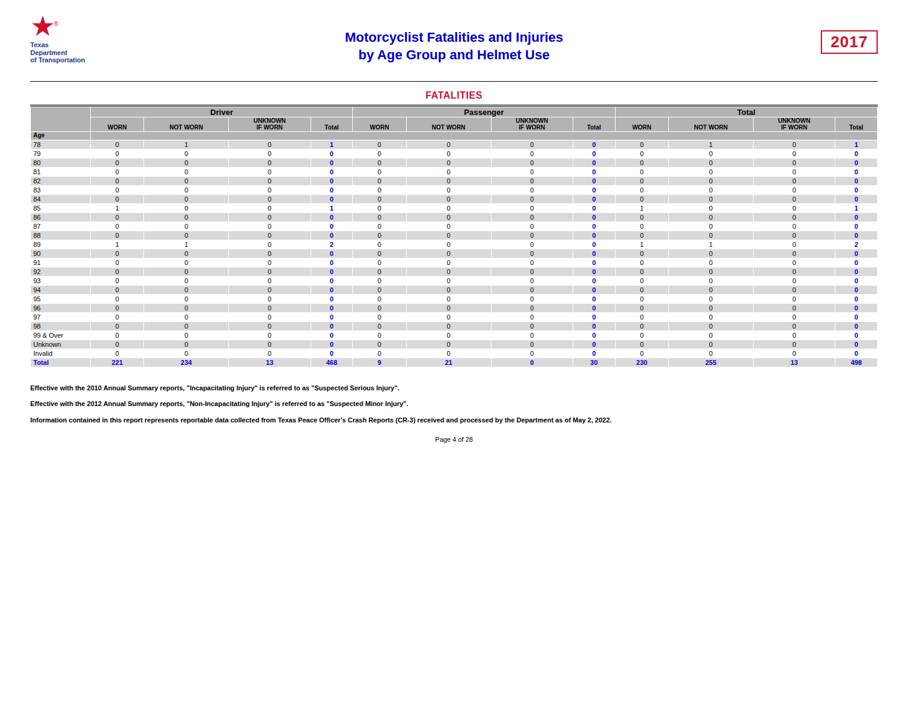★®
Texas
Department
of Transportation
Motorcyclist Fatalities and Injuries
by Age Group and Helmet Use
2017
FATALITIES
| | Driver | Passenger | Total |
| --- | --- | --- | --- |
| WORN | NOT WORN | UNKNOWN IF WORN | Total | WORN | NOT WORN | UNKNOWN IF WORN | Total | WORN | NOT WORN | UNKNOWN IF WORN | Total |
| Age | |
| 78 | 0 | 1 | 0 | 1 | 0 | 0 | 0 | 0 | 0 | 1 | 0 | 1 |
| 79 | 0 | 0 | 0 | 0 | 0 | 0 | 0 | 0 | 0 | 0 | 0 | 0 |
| 80 | 0 | 0 | 0 | 0 | 0 | 0 | 0 | 0 | 0 | 0 | 0 | 0 |
| 81 | 0 | 0 | 0 | 0 | 0 | 0 | 0 | 0 | 0 | 0 | 0 | 0 |
| 82 | 0 | 0 | 0 | 0 | 0 | 0 | 0 | 0 | 0 | 0 | 0 | 0 |
| 83 | 0 | 0 | 0 | 0 | 0 | 0 | 0 | 0 | 0 | 0 | 0 | 0 |
| 84 | 0 | 0 | 0 | 0 | 0 | 0 | 0 | 0 | 0 | 0 | 0 | 0 |
| 85 | 1 | 0 | 0 | 1 | 0 | 0 | 0 | 0 | 1 | 0 | 0 | 1 |
| 86 | 0 | 0 | 0 | 0 | 0 | 0 | 0 | 0 | 0 | 0 | 0 | 0 |
| 87 | 0 | 0 | 0 | 0 | 0 | 0 | 0 | 0 | 0 | 0 | 0 | 0 |
| 88 | 0 | 0 | 0 | 0 | 0 | 0 | 0 | 0 | 0 | 0 | 0 | 0 |
| 89 | 1 | 1 | 0 | 2 | 0 | 0 | 0 | 0 | 1 | 1 | 0 | 2 |
| 90 | 0 | 0 | 0 | 0 | 0 | 0 | 0 | 0 | 0 | 0 | 0 | 0 |
| 91 | 0 | 0 | 0 | 0 | 0 | 0 | 0 | 0 | 0 | 0 | 0 | 0 |
| 92 | 0 | 0 | 0 | 0 | 0 | 0 | 0 | 0 | 0 | 0 | 0 | 0 |
| 93 | 0 | 0 | 0 | 0 | 0 | 0 | 0 | 0 | 0 | 0 | 0 | 0 |
| 94 | 0 | 0 | 0 | 0 | 0 | 0 | 0 | 0 | 0 | 0 | 0 | 0 |
| 95 | 0 | 0 | 0 | 0 | 0 | 0 | 0 | 0 | 0 | 0 | 0 | 0 |
| 96 | 0 | 0 | 0 | 0 | 0 | 0 | 0 | 0 | 0 | 0 | 0 | 0 |
| 97 | 0 | 0 | 0 | 0 | 0 | 0 | 0 | 0 | 0 | 0 | 0 | 0 |
| 98 | 0 | 0 | 0 | 0 | 0 | 0 | 0 | 0 | 0 | 0 | 0 | 0 |
| 99 & Over | 0 | 0 | 0 | 0 | 0 | 0 | 0 | 0 | 0 | 0 | 0 | 0 |
| Unknown | 0 | 0 | 0 | 0 | 0 | 0 | 0 | 0 | 0 | 0 | 0 | 0 |
| Invalid | 0 | 0 | 0 | 0 | 0 | 0 | 0 | 0 | 0 | 0 | 0 | 0 |
| Total | 221 | 234 | 13 | 468 | 9 | 21 | 0 | 30 | 230 | 255 | 13 | 498 |
Effective with the 2010 Annual Summary reports, "Incapacitating Injury" is referred to as "Suspected Serious Injury".
Effective with the 2012 Annual Summary reports, "Non-Incapacitating Injury" is referred to as "Suspected Minor Injury".
Information contained in this report represents reportable data collected from Texas Peace Officer's Crash Reports (CR-3) received and processed by the Department as of May 2, 2022.
Page 4 of 28